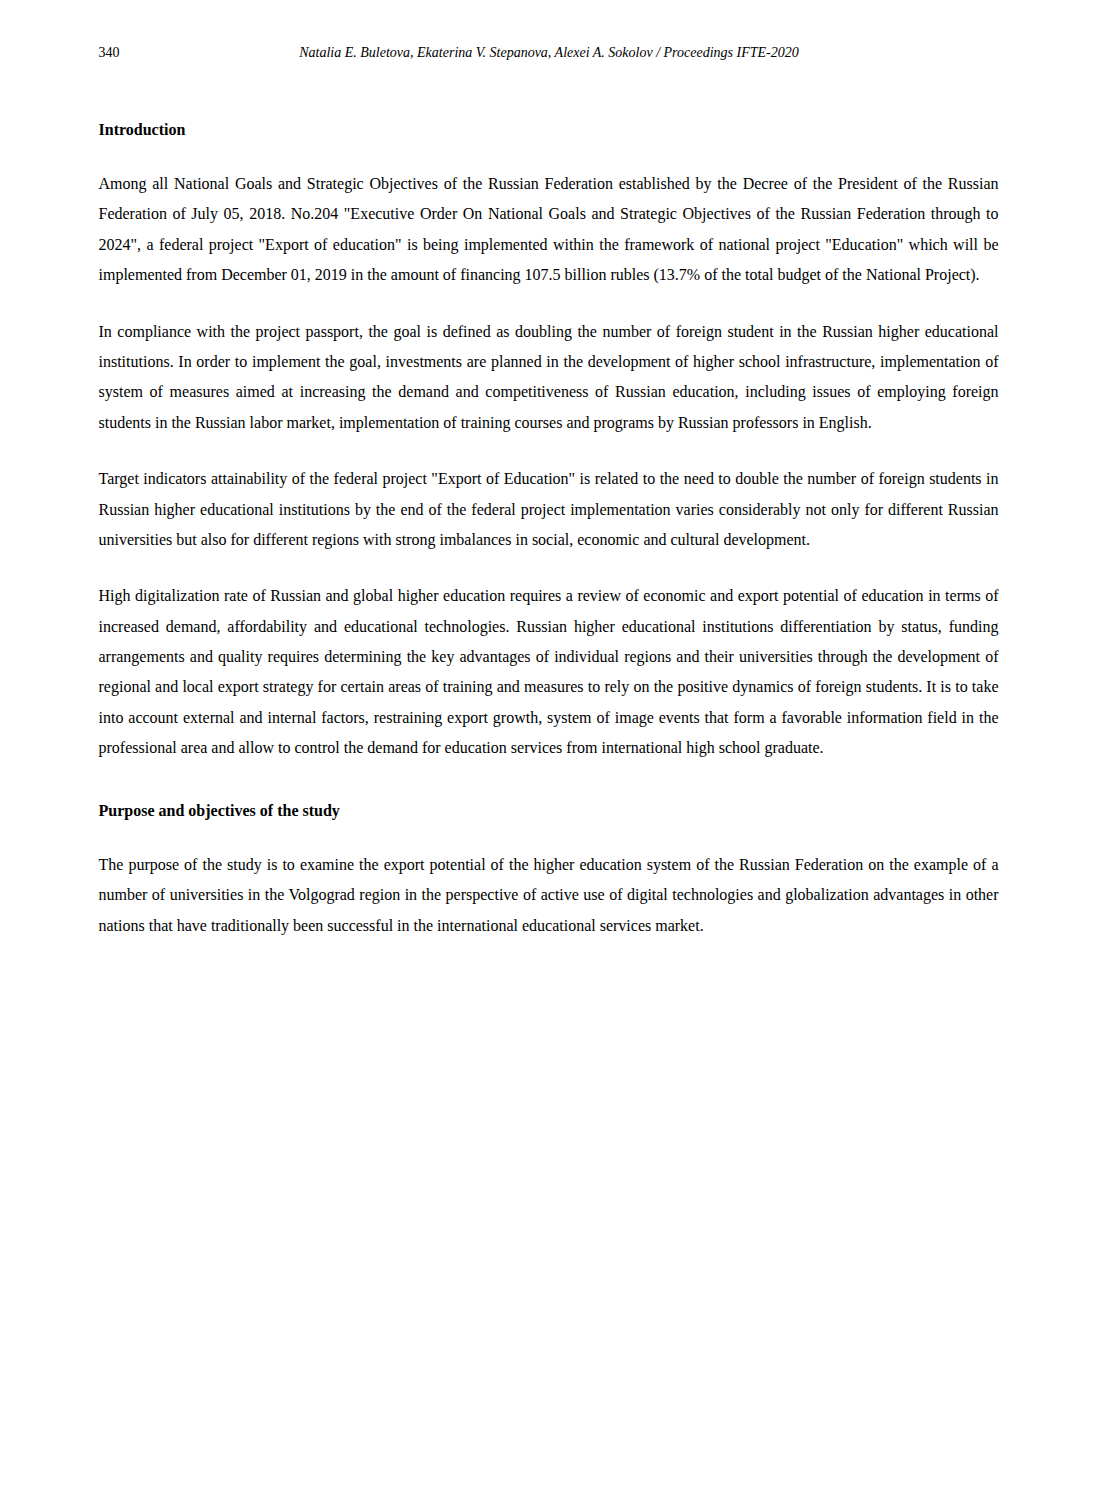340 Natalia E. Buletova, Ekaterina V. Stepanova, Alexei A. Sokolov / Proceedings IFTE-2020
Introduction
Among all National Goals and Strategic Objectives of the Russian Federation established by the Decree of the President of the Russian Federation of July 05, 2018. No.204 "Executive Order On National Goals and Strategic Objectives of the Russian Federation through to 2024", a federal project "Export of education" is being implemented within the framework of national project "Education" which will be implemented from December 01, 2019 in the amount of financing 107.5 billion rubles (13.7% of the total budget of the National Project).
In compliance with the project passport, the goal is defined as doubling the number of foreign student in the Russian higher educational institutions. In order to implement the goal, investments are planned in the development of higher school infrastructure, implementation of system of measures aimed at increasing the demand and competitiveness of Russian education, including issues of employing foreign students in the Russian labor market, implementation of training courses and programs by Russian professors in English.
Target indicators attainability of the federal project "Export of Education" is related to the need to double the number of foreign students in Russian higher educational institutions by the end of the federal project implementation varies considerably not only for different Russian universities but also for different regions with strong imbalances in social, economic and cultural development.
High digitalization rate of Russian and global higher education requires a review of economic and export potential of education in terms of increased demand, affordability and educational technologies. Russian higher educational institutions differentiation by status, funding arrangements and quality requires determining the key advantages of individual regions and their universities through the development of regional and local export strategy for certain areas of training and measures to rely on the positive dynamics of foreign students. It is to take into account external and internal factors, restraining export growth, system of image events that form a favorable information field in the professional area and allow to control the demand for education services from international high school graduate.
Purpose and objectives of the study
The purpose of the study is to examine the export potential of the higher education system of the Russian Federation on the example of a number of universities in the Volgograd region in the perspective of active use of digital technologies and globalization advantages in other nations that have traditionally been successful in the international educational services market.